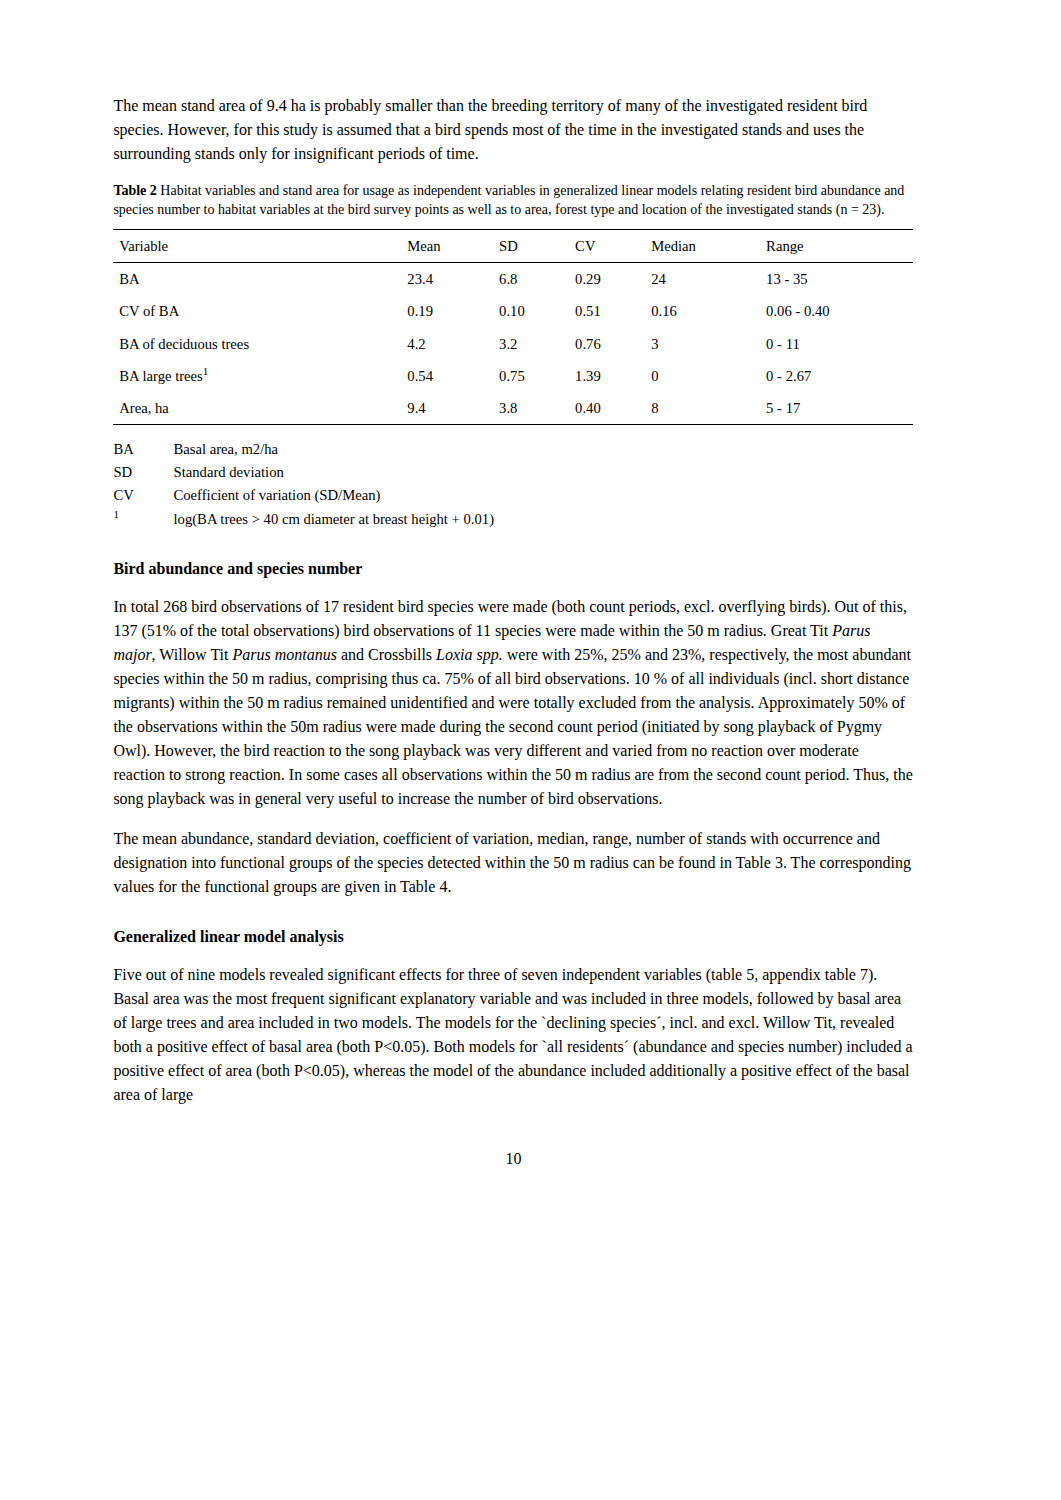The mean stand area of 9.4 ha is probably smaller than the breeding territory of many of the investigated resident bird species. However, for this study is assumed that a bird spends most of the time in the investigated stands and uses the surrounding stands only for insignificant periods of time.
Table 2 Habitat variables and stand area for usage as independent variables in generalized linear models relating resident bird abundance and species number to habitat variables at the bird survey points as well as to area, forest type and location of the investigated stands (n = 23).
| Variable | Mean | SD | CV | Median | Range |
| --- | --- | --- | --- | --- | --- |
| BA | 23.4 | 6.8 | 0.29 | 24 | 13 - 35 |
| CV of BA | 0.19 | 0.10 | 0.51 | 0.16 | 0.06 - 0.40 |
| BA of deciduous trees | 4.2 | 3.2 | 0.76 | 3 | 0 - 11 |
| BA large trees 1 | 0.54 | 0.75 | 1.39 | 0 | 0 - 2.67 |
| Area, ha | 9.4 | 3.8 | 0.40 | 8 | 5 - 17 |
| BA | Basal area, m2/ha |
| SD | Standard deviation |
| CV | Coefficient of variation (SD/Mean) |
| 1 | log(BA trees > 40 cm diameter at breast height + 0.01) |
Bird abundance and species number
In total 268 bird observations of 17 resident bird species were made (both count periods, excl. overflying birds). Out of this, 137 (51% of the total observations) bird observations of 11 species were made within the 50 m radius. Great Tit Parus major, Willow Tit Parus montanus and Crossbills Loxia spp. were with 25%, 25% and 23%, respectively, the most abundant species within the 50 m radius, comprising thus ca. 75% of all bird observations. 10 % of all individuals (incl. short distance migrants) within the 50 m radius remained unidentified and were totally excluded from the analysis. Approximately 50% of the observations within the 50m radius were made during the second count period (initiated by song playback of Pygmy Owl). However, the bird reaction to the song playback was very different and varied from no reaction over moderate reaction to strong reaction. In some cases all observations within the 50 m radius are from the second count period. Thus, the song playback was in general very useful to increase the number of bird observations.
The mean abundance, standard deviation, coefficient of variation, median, range, number of stands with occurrence and designation into functional groups of the species detected within the 50 m radius can be found in Table 3. The corresponding values for the functional groups are given in Table 4.
Generalized linear model analysis
Five out of nine models revealed significant effects for three of seven independent variables (table 5, appendix table 7). Basal area was the most frequent significant explanatory variable and was included in three models, followed by basal area of large trees and area included in two models. The models for the `declining species´, incl. and excl. Willow Tit, revealed both a positive effect of basal area (both P<0.05). Both models for `all residents´ (abundance and species number) included a positive effect of area (both P<0.05), whereas the model of the abundance included additionally a positive effect of the basal area of large
10